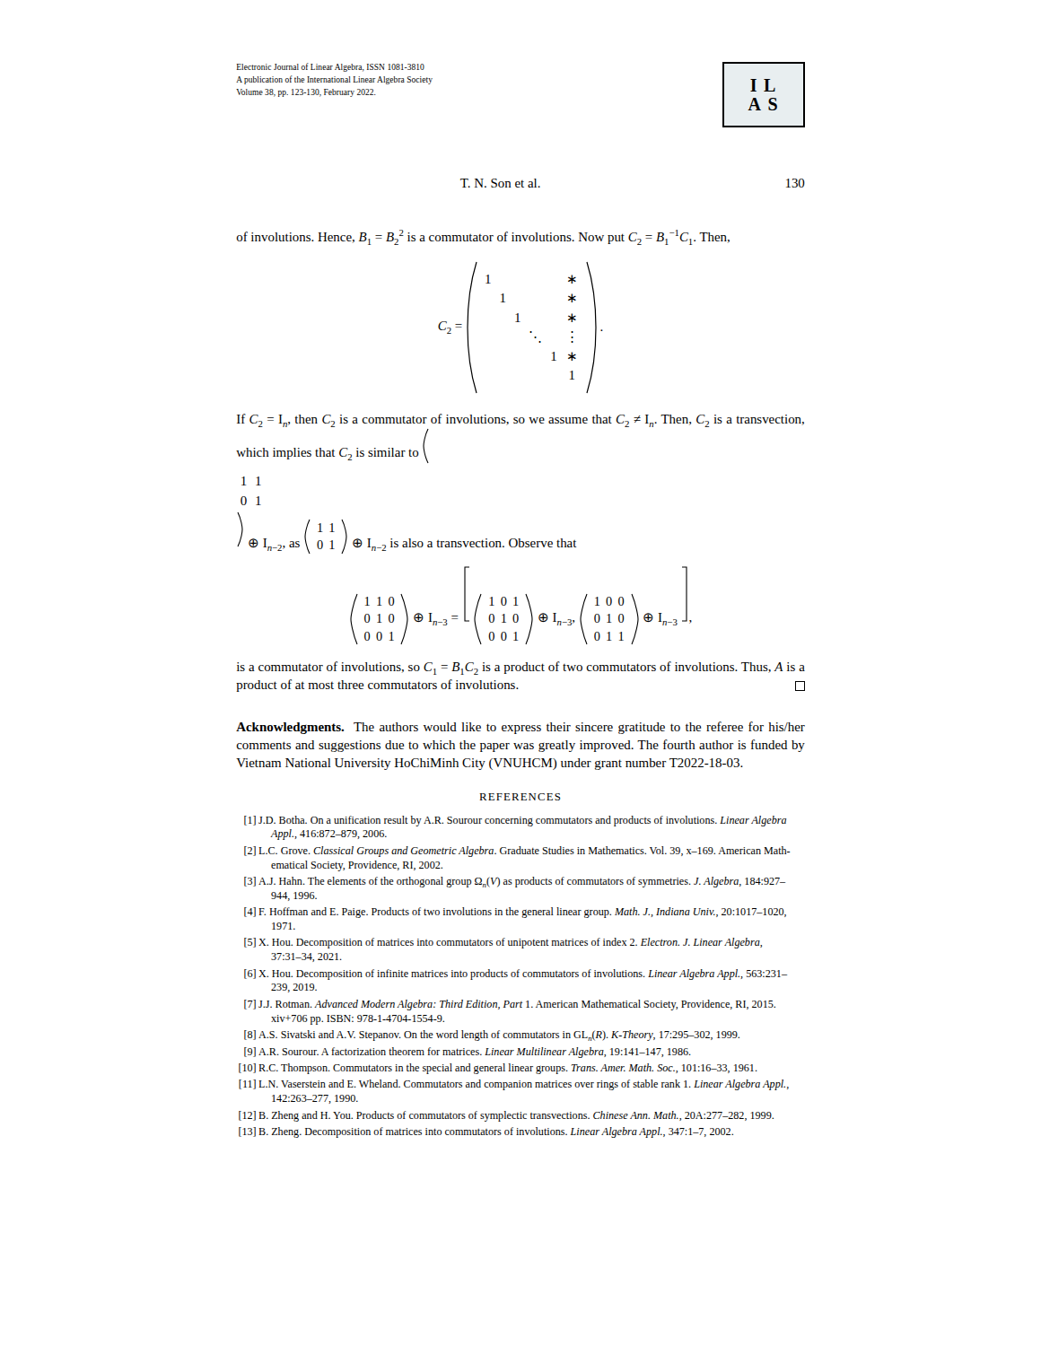Electronic Journal of Linear Algebra, ISSN 1081-3810
A publication of the International Linear Algebra Society
Volume 38, pp. 123-130, February 2022.
I L A S
T. N. Son et al.
130
of involutions. Hence, B1 = B22 is a commutator of involutions. Now put C2 = B1−1C1. Then,
C2 =
| 1 | | | | | ∗ |
| | 1 | | | | ∗ |
| | | 1 | | | ∗ |
| | | | ⋱ | | ⋮ |
| | | | | 1 | ∗ |
| | | | | | 1 |
.
If C2 = In, then C2 is a commutator of involutions, so we assume that C2 ≠ In. Then, C2 is a transvection, which implies that C2 is similar to
| 1 | 1 |
| 0 | 1 |
⊕ In−2, as
| 1 | 1 |
| 0 | 1 |
⊕ In−2 is also a transvection. Observe that
| 1 | 1 | 0 |
| 0 | 1 | 0 |
| 0 | 0 | 1 |
⊕ In−3 =
| 1 | 0 | 1 |
| 0 | 1 | 0 |
| 0 | 0 | 1 |
⊕ In−3,
| 1 | 0 | 0 |
| 0 | 1 | 0 |
| 0 | 1 | 1 |
⊕ In−3 ,
is a commutator of involutions, so C1 = B1C2 is a product of two commutators of involutions. Thus, A is a product of at most three commutators of involutions.
Acknowledgments. The authors would like to express their sincere gratitude to the referee for his/her comments and suggestions due to which the paper was greatly improved. The fourth author is funded by Vietnam National University HoChiMinh City (VNUHCM) under grant number T2022-18-03.
REFERENCES
[1] J.D. Botha. On a unification result by A.R. Sourour concerning commutators and products of involutions. Linear Algebra Appl., 416:872–879, 2006.
[2] L.C. Grove. Classical Groups and Geometric Algebra. Graduate Studies in Mathematics. Vol. 39, x–169. American Math-ematical Society, Providence, RI, 2002.
[3] A.J. Hahn. The elements of the orthogonal group Ωn(V) as products of commutators of symmetries. J. Algebra, 184:927–944, 1996.
[4] F. Hoffman and E. Paige. Products of two involutions in the general linear group. Math. J., Indiana Univ., 20:1017–1020,1971.
[5] X. Hou. Decomposition of matrices into commutators of unipotent matrices of index 2. Electron. J. Linear Algebra,37:31–34, 2021.
[6] X. Hou. Decomposition of infinite matrices into products of commutators of involutions. Linear Algebra Appl., 563:231–239, 2019.
[7] J.J. Rotman. Advanced Modern Algebra: Third Edition, Part 1. American Mathematical Society, Providence, RI, 2015.xiv+706 pp. ISBN: 978-1-4704-1554-9.
[8] A.S. Sivatski and A.V. Stepanov. On the word length of commutators in GLn(R). K-Theory, 17:295–302, 1999.
[9] A.R. Sourour. A factorization theorem for matrices. Linear Multilinear Algebra, 19:141–147, 1986.
[10] R.C. Thompson. Commutators in the special and general linear groups. Trans. Amer. Math. Soc., 101:16–33, 1961.
[11] L.N. Vaserstein and E. Wheland. Commutators and companion matrices over rings of stable rank 1. Linear Algebra Appl.,142:263–277, 1990.
[12] B. Zheng and H. You. Products of commutators of symplectic transvections. Chinese Ann. Math., 20A:277–282, 1999.
[13] B. Zheng. Decomposition of matrices into commutators of involutions. Linear Algebra Appl., 347:1–7, 2002.